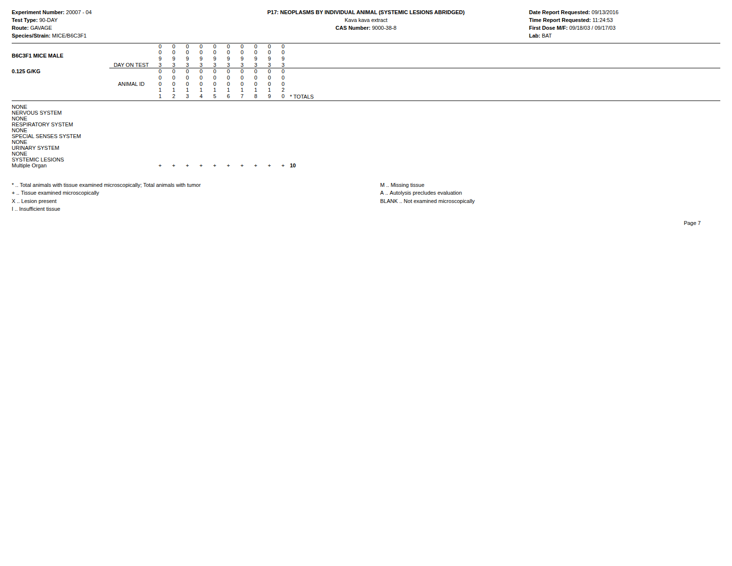| Experiment Number: 20007 - 04 | P17: NEOPLASMS BY INDIVIDUAL ANIMAL (SYSTEMIC LESIONS ABRIDGED) | Date Report Requested: 09/13/2016 |
| Test Type: 90-DAY | Kava kava extract | Time Report Requested: 11:24:53 |
| Route: GAVAGE | CAS Number: 9000-38-8 | First Dose M/F: 09/18/03 / 09/17/03 |
| Species/Strain: MICE/B6C3F1 | | Lab: BAT |
| B6C3F1 MICE MALE | DAY ON TEST | 0 0 9 3 | 0 0 9 3 | 0 0 9 3 | 0 0 9 3 | 0 0 9 3 | 0 0 9 3 | 0 0 9 3 | 0 0 9 3 | 0 0 9 3 | 0 0 9 3 | |
| 0.125 G/KG | ANIMAL ID | 0 0 0 1 1 | 0 0 0 1 2 | 0 0 0 1 3 | 0 0 0 1 4 | 0 0 0 1 5 | 0 0 0 1 6 | 0 0 0 1 7 | 0 0 0 1 8 | 0 0 0 1 9 | 0 0 0 2 0 | * TOTALS |
| NONE |
| NERVOUS SYSTEM |
| NONE |
| RESPIRATORY SYSTEM |
| NONE |
| SPECIAL SENSES SYSTEM |
| NONE |
| URINARY SYSTEM |
| NONE |
| SYSTEMIC LESIONS |
| Multiple Organ | + | + | + | + | + | + | + | + | + | + | 10 |
| * .. Total animals with tissue examined microscopically; Total animals with tumor | M .. Missing tissue |
| + .. Tissue examined microscopically | A .. Autolysis precludes evaluation |
| X .. Lesion present | BLANK .. Not examined microscopically |
| I .. Insufficient tissue | |
Page 7